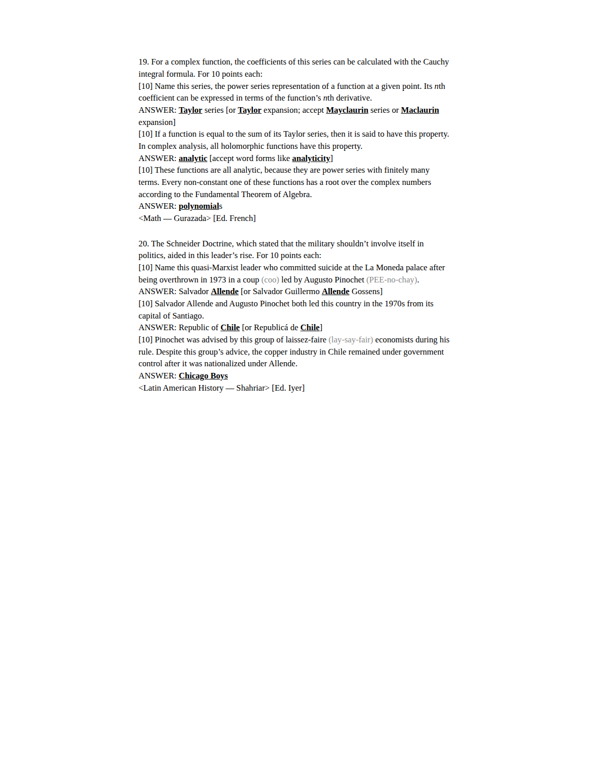19. For a complex function, the coefficients of this series can be calculated with the Cauchy integral formula. For 10 points each:
[10] Name this series, the power series representation of a function at a given point. Its nth coefficient can be expressed in terms of the function’s nth derivative.
ANSWER: Taylor series [or Taylor expansion; accept Mayclaurin series or Maclaurin expansion]
[10] If a function is equal to the sum of its Taylor series, then it is said to have this property. In complex analysis, all holomorphic functions have this property.
ANSWER: analytic [accept word forms like analyticity]
[10] These functions are all analytic, because they are power series with finitely many terms. Every non-constant one of these functions has a root over the complex numbers according to the Fundamental Theorem of Algebra.
ANSWER: polynomials
<Math — Gurazada> [Ed. French]
20. The Schneider Doctrine, which stated that the military shouldn’t involve itself in politics, aided in this leader’s rise. For 10 points each:
[10] Name this quasi-Marxist leader who committed suicide at the La Moneda palace after being overthrown in 1973 in a coup (coo) led by Augusto Pinochet (PEE-no-chay).
ANSWER: Salvador Allende [or Salvador Guillermo Allende Gossens]
[10] Salvador Allende and Augusto Pinochet both led this country in the 1970s from its capital of Santiago.
ANSWER: Republic of Chile [or Republicá de Chile]
[10] Pinochet was advised by this group of laissez-faire (lay-say-fair) economists during his rule. Despite this group’s advice, the copper industry in Chile remained under government control after it was nationalized under Allende.
ANSWER: Chicago Boys
<Latin American History — Shahriar> [Ed. Iyer]